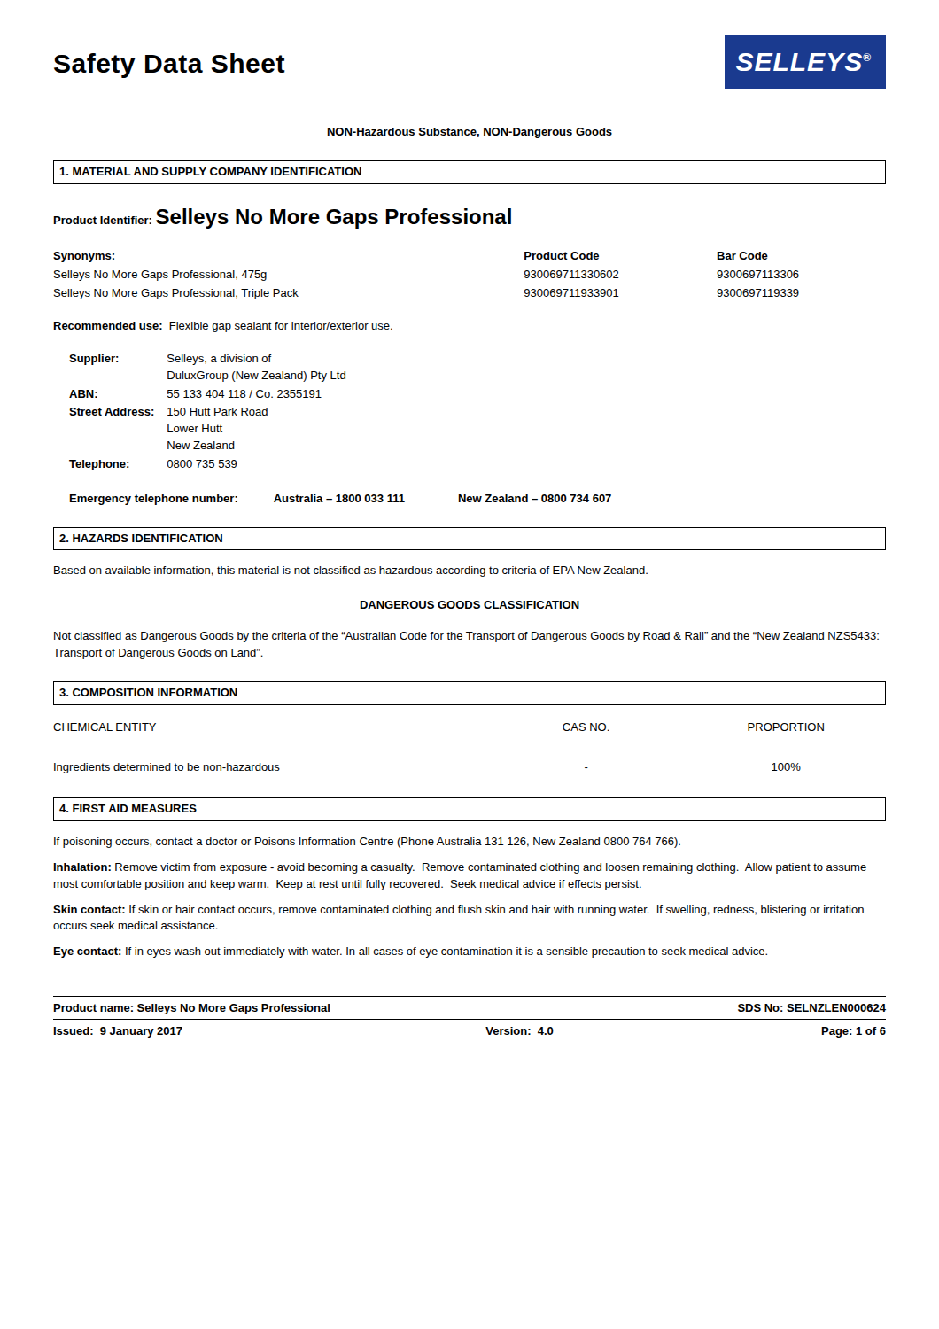Safety Data Sheet
SELLEYS®
NON-Hazardous Substance, NON-Dangerous Goods
1. MATERIAL AND SUPPLY COMPANY IDENTIFICATION
Product Identifier: Selleys No More Gaps Professional
| Synonyms: | Product Code | Bar Code |
| --- | --- | --- |
| Selleys No More Gaps Professional, 475g | 930069711330602 | 9300697113306 |
| Selleys No More Gaps Professional, Triple Pack | 930069711933901 | 9300697119339 |
Recommended use: Flexible gap sealant for interior/exterior use.
| Supplier: | Selleys, a division of DuluxGroup (New Zealand) Pty Ltd |
| ABN: | 55 133 404 118 / Co. 2355191 |
| Street Address: | 150 Hutt Park Road Lower Hutt New Zealand |
| Telephone: | 0800 735 539 |
Emergency telephone number: Australia – 1800 033 111 New Zealand – 0800 734 607
2. HAZARDS IDENTIFICATION
Based on available information, this material is not classified as hazardous according to criteria of EPA New Zealand.
DANGEROUS GOODS CLASSIFICATION
Not classified as Dangerous Goods by the criteria of the “Australian Code for the Transport of Dangerous Goods by Road & Rail” and the “New Zealand NZS5433: Transport of Dangerous Goods on Land”.
3. COMPOSITION INFORMATION
| CHEMICAL ENTITY | CAS NO. | PROPORTION |
| Ingredients determined to be non-hazardous | - | 100% |
4. FIRST AID MEASURES
If poisoning occurs, contact a doctor or Poisons Information Centre (Phone Australia 131 126, New Zealand 0800 764 766).
Inhalation: Remove victim from exposure - avoid becoming a casualty. Remove contaminated clothing and loosen remaining clothing. Allow patient to assume most comfortable position and keep warm. Keep at rest until fully recovered. Seek medical advice if effects persist.
Skin contact: If skin or hair contact occurs, remove contaminated clothing and flush skin and hair with running water. If swelling, redness, blistering or irritation occurs seek medical assistance.
Eye contact: If in eyes wash out immediately with water. In all cases of eye contamination it is a sensible precaution to seek medical advice.
Product name: Selleys No More Gaps Professional SDS No: SELNZLEN000624
Issued: 9 January 2017 Version: 4.0 Page: 1 of 6